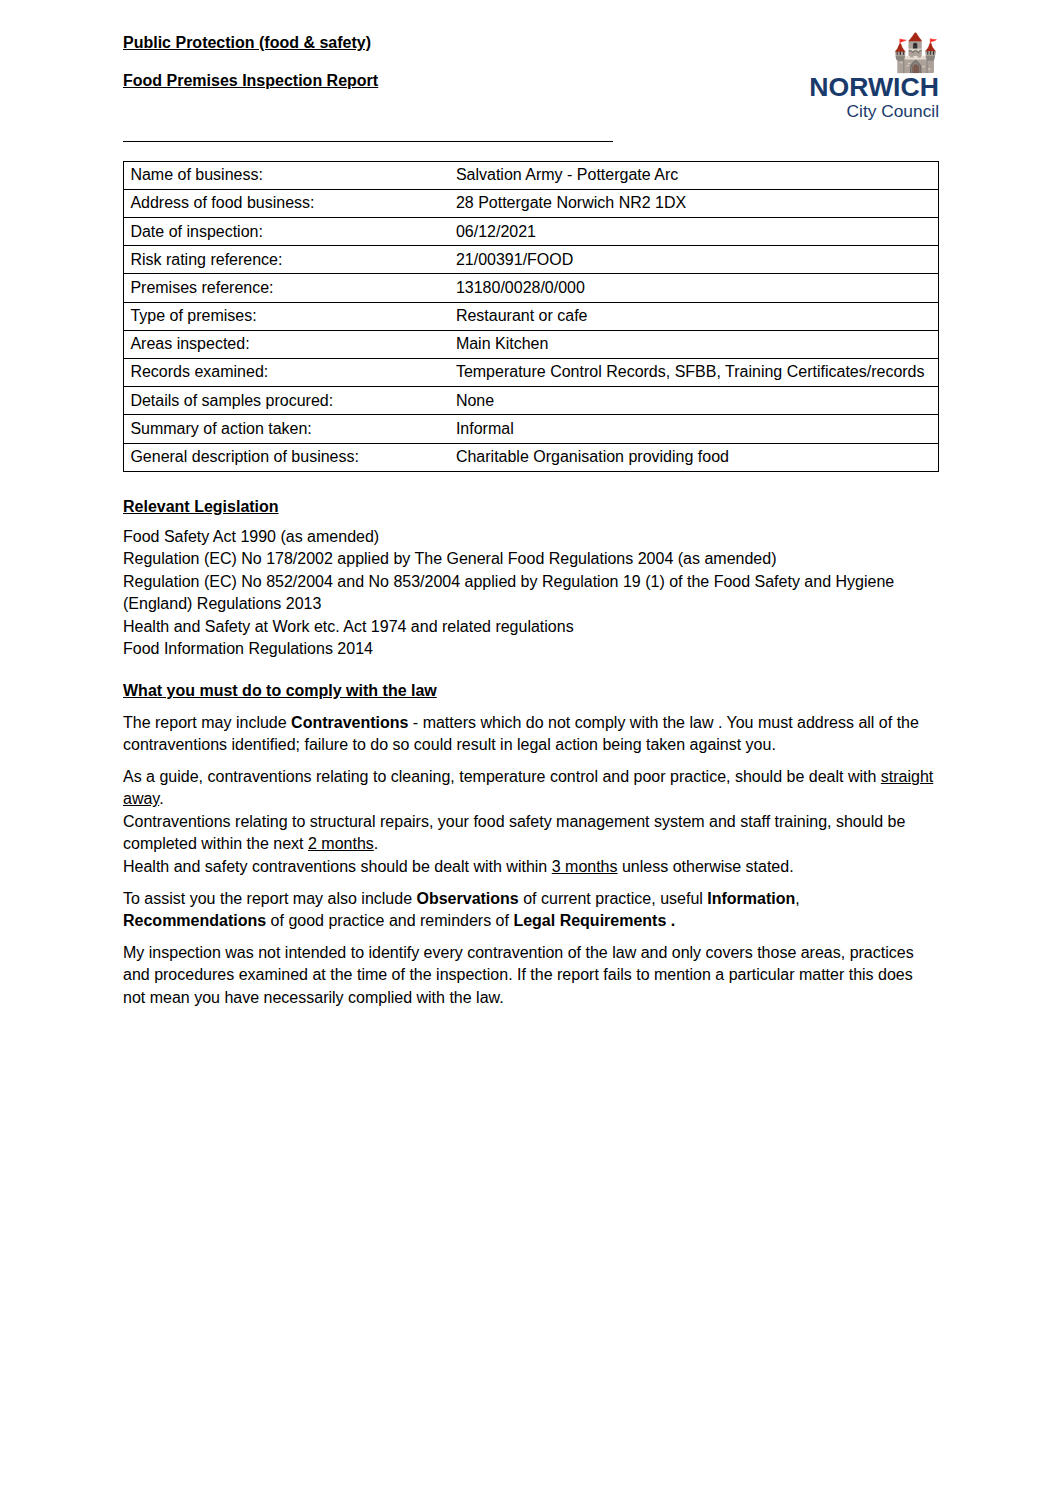Public Protection (food & safety)
Food Premises Inspection Report
🏰 NORWICH City Council
| Name of business: | Salvation Army - Pottergate Arc |
| Address of food business: | 28 Pottergate Norwich NR2 1DX |
| Date of inspection: | 06/12/2021 |
| Risk rating reference: | 21/00391/FOOD |
| Premises reference: | 13180/0028/0/000 |
| Type of premises: | Restaurant or cafe |
| Areas inspected: | Main Kitchen |
| Records examined: | Temperature Control Records, SFBB, Training Certificates/records |
| Details of samples procured: | None |
| Summary of action taken: | Informal |
| General description of business: | Charitable Organisation providing food |
Relevant Legislation
Food Safety Act 1990 (as amended)
Regulation (EC) No 178/2002 applied by The General Food Regulations 2004 (as amended)
Regulation (EC) No 852/2004 and No 853/2004 applied by Regulation 19 (1) of the Food Safety and Hygiene (England) Regulations 2013
Health and Safety at Work etc. Act 1974 and related regulations
Food Information Regulations 2014
What you must do to comply with the law
The report may include Contraventions - matters which do not comply with the law . You must address all of the contraventions identified; failure to do so could result in legal action being taken against you.
As a guide, contraventions relating to cleaning, temperature control and poor practice, should be dealt with straight away.
Contraventions relating to structural repairs, your food safety management system and staff training, should be completed within the next 2 months.
Health and safety contraventions should be dealt with within 3 months unless otherwise stated.
To assist you the report may also include Observations of current practice, useful Information, Recommendations of good practice and reminders of Legal Requirements .
My inspection was not intended to identify every contravention of the law and only covers those areas, practices and procedures examined at the time of the inspection. If the report fails to mention a particular matter this does not mean you have necessarily complied with the law.